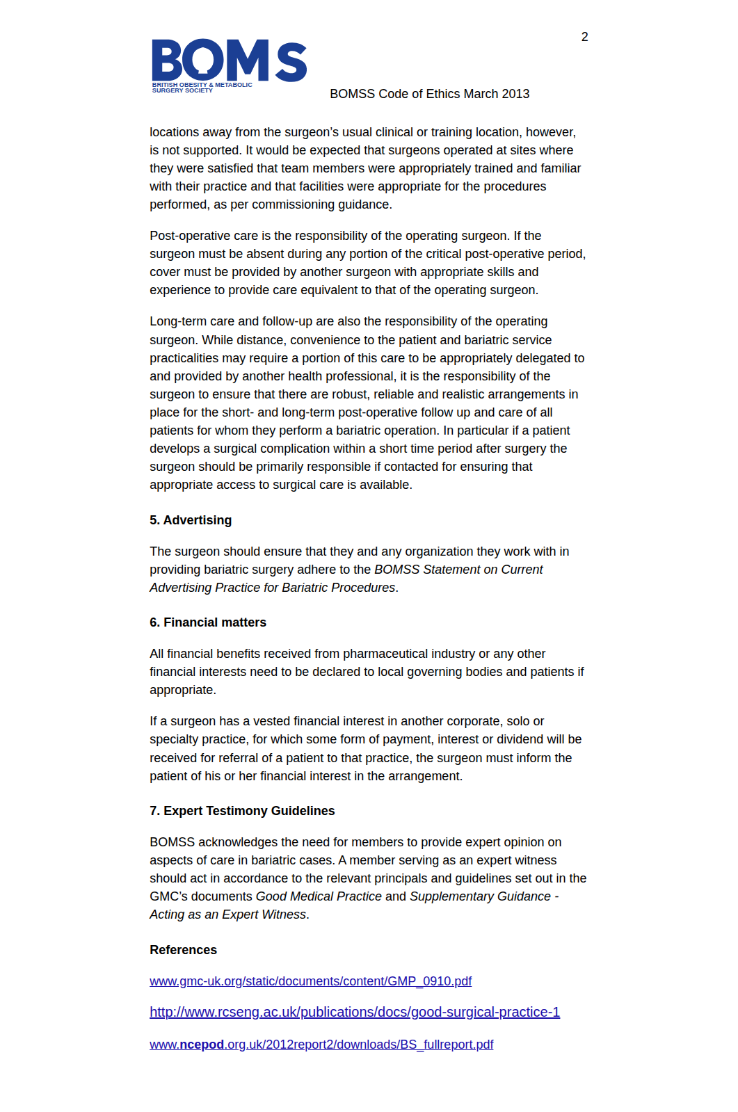2
BOMSS logo BRITISH OBESITY & METABOLIC SURGERY SOCIETY
BOMSS Code of Ethics March 2013
locations away from the surgeon’s usual clinical or training location, however, is not supported. It would be expected that surgeons operated at sites where they were satisfied that team members were appropriately trained and familiar with their practice and that facilities were appropriate for the procedures performed, as per commissioning guidance.
Post-operative care is the responsibility of the operating surgeon. If the surgeon must be absent during any portion of the critical post-operative period, cover must be provided by another surgeon with appropriate skills and experience to provide care equivalent to that of the operating surgeon.
Long-term care and follow-up are also the responsibility of the operating surgeon. While distance, convenience to the patient and bariatric service practicalities may require a portion of this care to be appropriately delegated to and provided by another health professional, it is the responsibility of the surgeon to ensure that there are robust, reliable and realistic arrangements in place for the short- and long-term post-operative follow up and care of all patients for whom they perform a bariatric operation. In particular if a patient develops a surgical complication within a short time period after surgery the surgeon should be primarily responsible if contacted for ensuring that appropriate access to surgical care is available.
5. Advertising
The surgeon should ensure that they and any organization they work with in providing bariatric surgery adhere to the BOMSS Statement on Current Advertising Practice for Bariatric Procedures.
6. Financial matters
All financial benefits received from pharmaceutical industry or any other financial interests need to be declared to local governing bodies and patients if appropriate.
If a surgeon has a vested financial interest in another corporate, solo or specialty practice, for which some form of payment, interest or dividend will be received for referral of a patient to that practice, the surgeon must inform the patient of his or her financial interest in the arrangement.
7. Expert Testimony Guidelines
BOMSS acknowledges the need for members to provide expert opinion on aspects of care in bariatric cases. A member serving as an expert witness should act in accordance to the relevant principals and guidelines set out in the GMC’s documents Good Medical Practice and Supplementary Guidance - Acting as an Expert Witness.
References
www.gmc-uk.org/static/documents/content/GMP_0910.pdf
http://www.rcseng.ac.uk/publications/docs/good-surgical-practice-1
www.ncepod.org.uk/2012report2/downloads/BS_fullreport.pdf